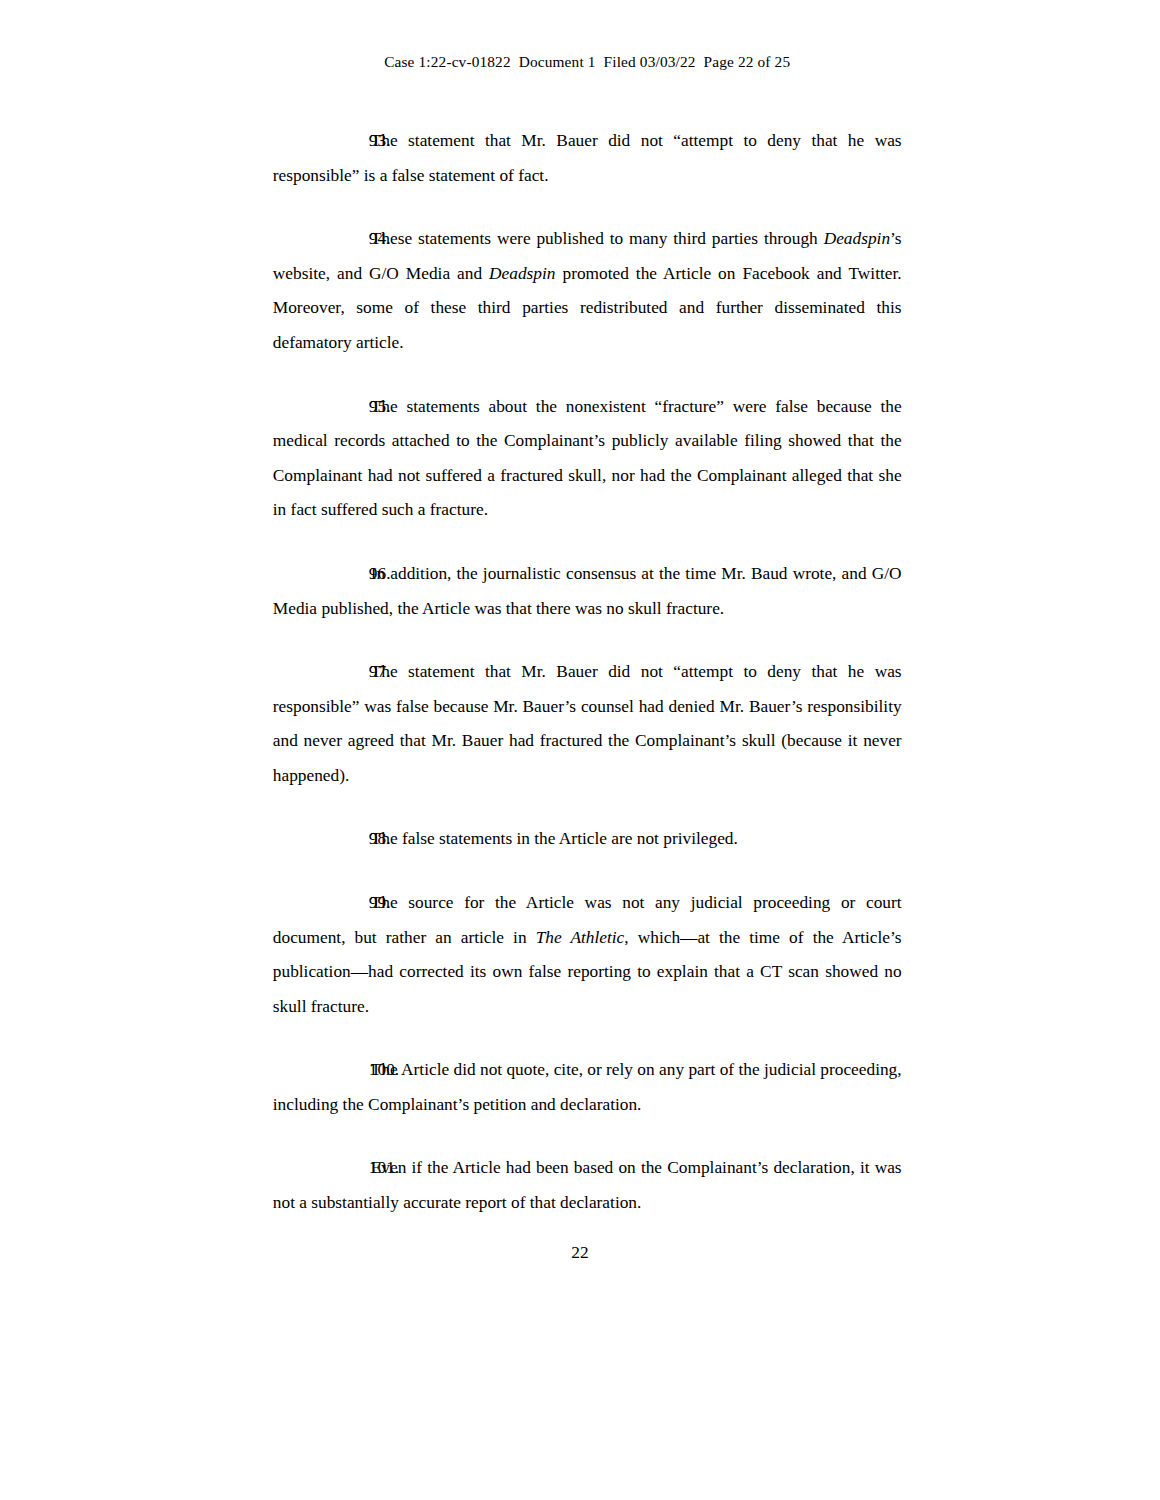Case 1:22-cv-01822 Document 1 Filed 03/03/22 Page 22 of 25
93. The statement that Mr. Bauer did not “attempt to deny that he was responsible” is a false statement of fact.
94. These statements were published to many third parties through Deadspin’s website, and G/O Media and Deadspin promoted the Article on Facebook and Twitter. Moreover, some of these third parties redistributed and further disseminated this defamatory article.
95. The statements about the nonexistent “fracture” were false because the medical records attached to the Complainant’s publicly available filing showed that the Complainant had not suffered a fractured skull, nor had the Complainant alleged that she in fact suffered such a fracture.
96. In addition, the journalistic consensus at the time Mr. Baud wrote, and G/O Media published, the Article was that there was no skull fracture.
97. The statement that Mr. Bauer did not “attempt to deny that he was responsible” was false because Mr. Bauer’s counsel had denied Mr. Bauer’s responsibility and never agreed that Mr. Bauer had fractured the Complainant’s skull (because it never happened).
98. The false statements in the Article are not privileged.
99. The source for the Article was not any judicial proceeding or court document, but rather an article in The Athletic, which—at the time of the Article’s publication—had corrected its own false reporting to explain that a CT scan showed no skull fracture.
100. The Article did not quote, cite, or rely on any part of the judicial proceeding, including the Complainant’s petition and declaration.
101. Even if the Article had been based on the Complainant’s declaration, it was not a substantially accurate report of that declaration.
22